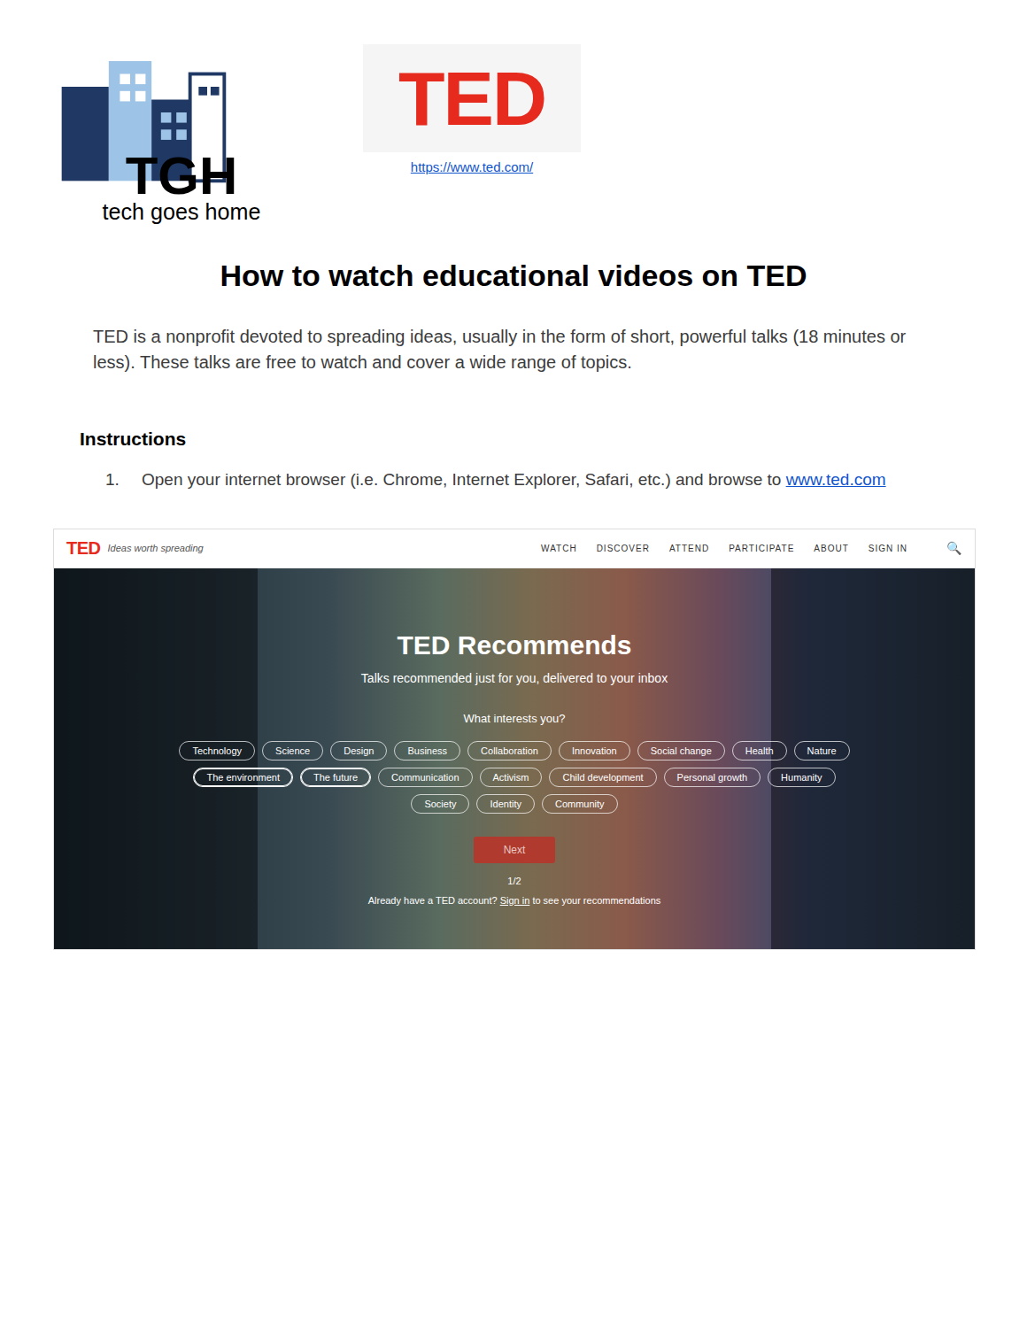TGH tech goes home
TED
https://www.ted.com/
How to watch educational videos on TED
TED is a nonprofit devoted to spreading ideas, usually in the form of short, powerful talks (18 minutes or less). These talks are free to watch and cover a wide range of topics.
Instructions
Open your internet browser (i.e. Chrome, Internet Explorer, Safari, etc.) and browse to www.ted.com
TED Ideas worth spreading
WATCH DISCOVER ATTEND PARTICIPATE ABOUT SIGN IN 🔍
TED Recommends
Talks recommended just for you, delivered to your inbox
What interests you?
Technology Science Design Business Collaboration Innovation Social change Health Nature The environment The future Communication Activism Child development Personal growth Humanity Society Identity Community
Next
1/2
Already have a TED account? Sign in to see your recommendations